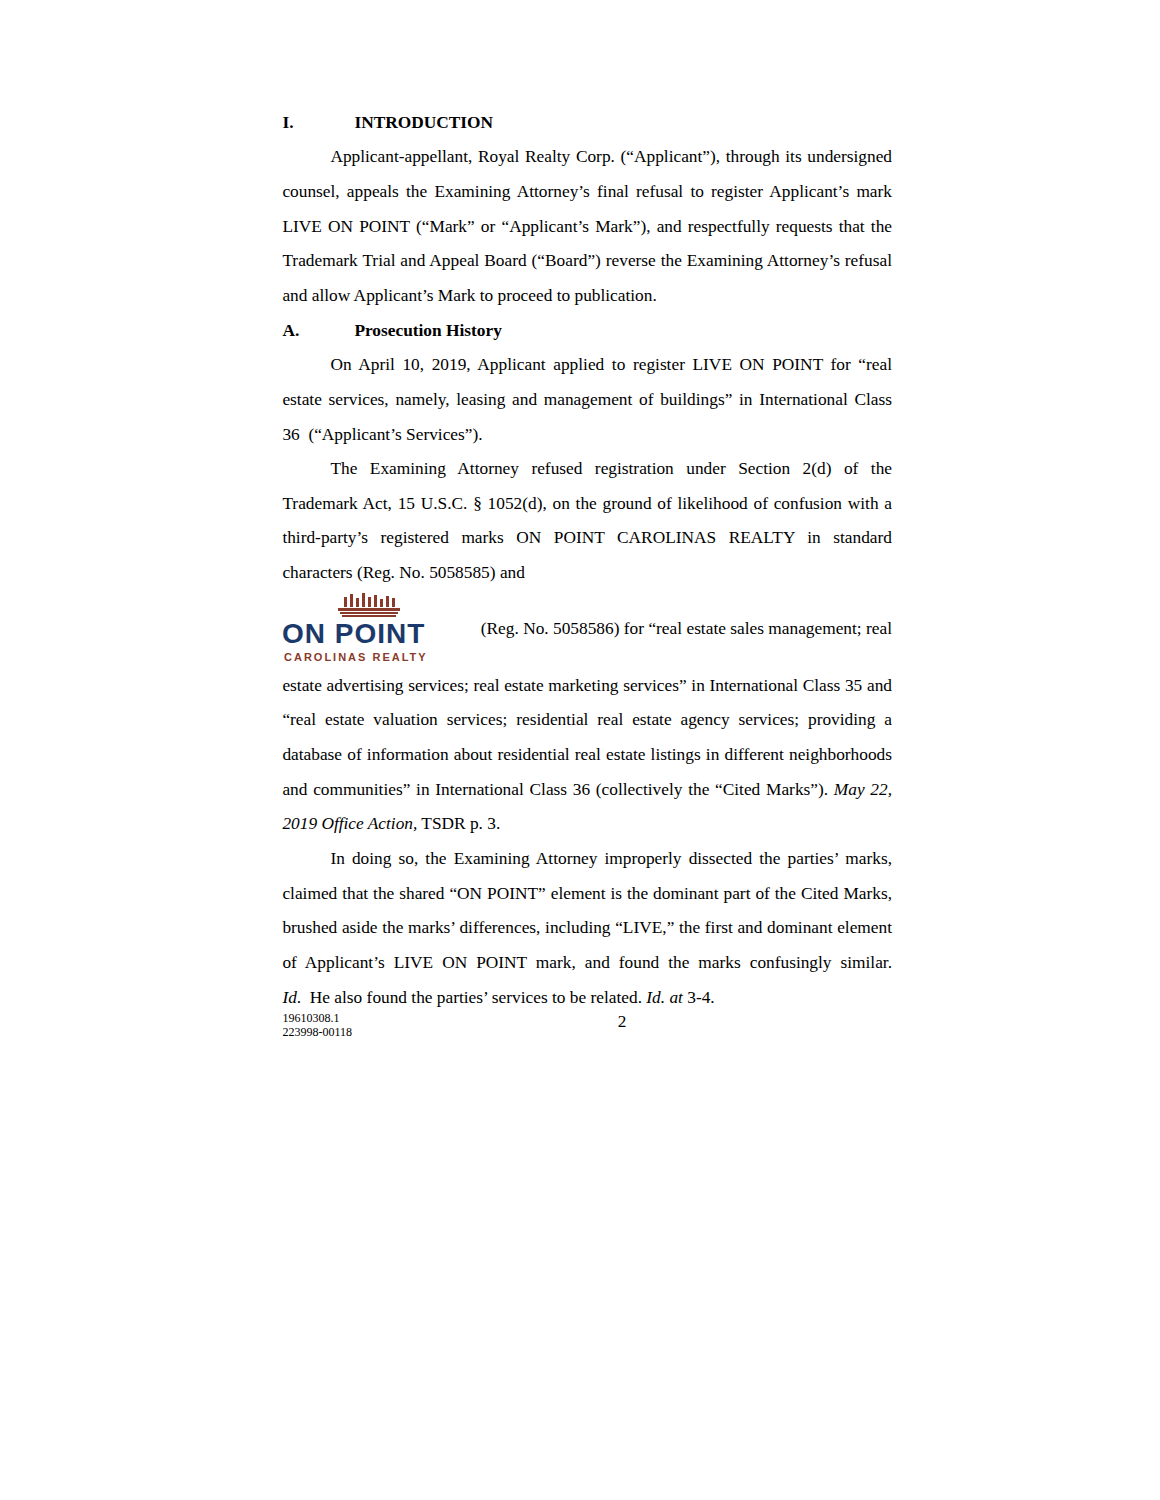I. INTRODUCTION
Applicant-appellant, Royal Realty Corp. (“Applicant”), through its undersigned counsel, appeals the Examining Attorney’s final refusal to register Applicant’s mark LIVE ON POINT (“Mark” or “Applicant’s Mark”), and respectfully requests that the Trademark Trial and Appeal Board (“Board”) reverse the Examining Attorney’s refusal and allow Applicant’s Mark to proceed to publication.
A. Prosecution History
On April 10, 2019, Applicant applied to register LIVE ON POINT for “real estate services, namely, leasing and management of buildings” in International Class 36 (“Applicant’s Services”).
The Examining Attorney refused registration under Section 2(d) of the Trademark Act, 15 U.S.C. § 1052(d), on the ground of likelihood of confusion with a third-party’s registered marks ON POINT CAROLINAS REALTY in standard characters (Reg. No. 5058585) and
ON POINT CAROLINAS REALTY (Reg. No. 5058586) for “real estate sales management; real estate advertising services; real estate marketing services” in International Class 35 and “real estate valuation services; residential real estate agency services; providing a database of information about residential real estate listings in different neighborhoods and communities” in International Class 36 (collectively the “Cited Marks”). May 22, 2019 Office Action, TSDR p. 3.
In doing so, the Examining Attorney improperly dissected the parties’ marks, claimed that the shared “ON POINT” element is the dominant part of the Cited Marks, brushed aside the marks’ differences, including “LIVE,” the first and dominant element of Applicant’s LIVE ON POINT mark, and found the marks confusingly similar. Id. He also found the parties’ services to be related. Id. at 3-4.
19610308.1
223998-00118
2